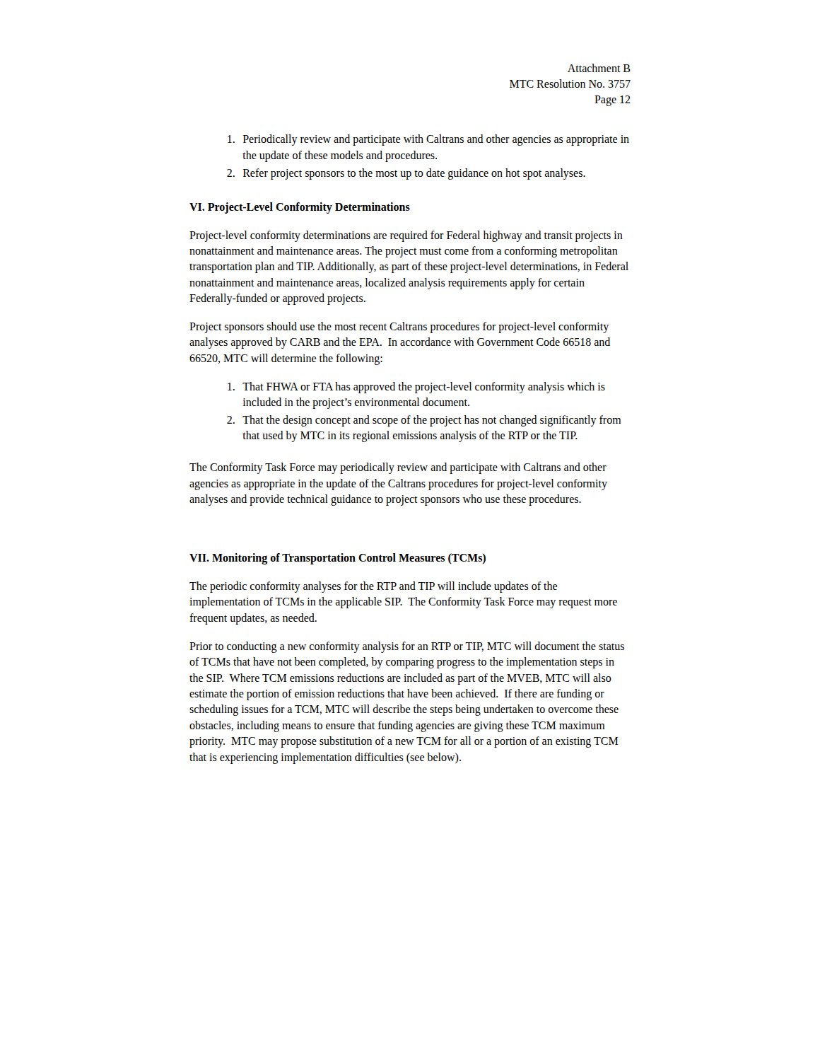Attachment B
MTC Resolution No. 3757
Page 12
Periodically review and participate with Caltrans and other agencies as appropriate in the update of these models and procedures.
Refer project sponsors to the most up to date guidance on hot spot analyses.
VI. Project-Level Conformity Determinations
Project-level conformity determinations are required for Federal highway and transit projects in nonattainment and maintenance areas. The project must come from a conforming metropolitan transportation plan and TIP. Additionally, as part of these project-level determinations, in Federal nonattainment and maintenance areas, localized analysis requirements apply for certain Federally-funded or approved projects.
Project sponsors should use the most recent Caltrans procedures for project-level conformity analyses approved by CARB and the EPA. In accordance with Government Code 66518 and 66520, MTC will determine the following:
That FHWA or FTA has approved the project-level conformity analysis which is included in the project’s environmental document.
That the design concept and scope of the project has not changed significantly from that used by MTC in its regional emissions analysis of the RTP or the TIP.
The Conformity Task Force may periodically review and participate with Caltrans and other agencies as appropriate in the update of the Caltrans procedures for project-level conformity analyses and provide technical guidance to project sponsors who use these procedures.
VII. Monitoring of Transportation Control Measures (TCMs)
The periodic conformity analyses for the RTP and TIP will include updates of the implementation of TCMs in the applicable SIP. The Conformity Task Force may request more frequent updates, as needed.
Prior to conducting a new conformity analysis for an RTP or TIP, MTC will document the status of TCMs that have not been completed, by comparing progress to the implementation steps in the SIP. Where TCM emissions reductions are included as part of the MVEB, MTC will also estimate the portion of emission reductions that have been achieved. If there are funding or scheduling issues for a TCM, MTC will describe the steps being undertaken to overcome these obstacles, including means to ensure that funding agencies are giving these TCM maximum priority. MTC may propose substitution of a new TCM for all or a portion of an existing TCM that is experiencing implementation difficulties (see below).